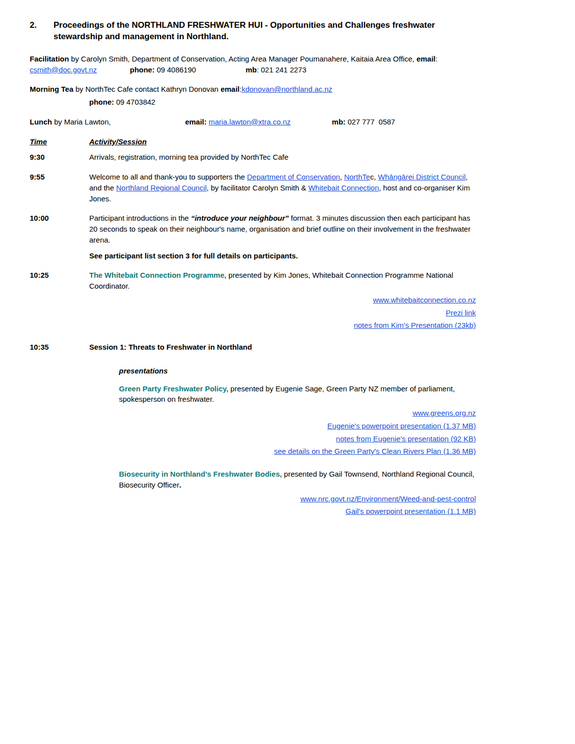2. Proceedings of the NORTHLAND FRESHWATER HUI - Opportunities and Challenges freshwater stewardship and management in Northland.
Facilitation by Carolyn Smith, Department of Conservation, Acting Area Manager Poumanahere, Kaitaia Area Office, email: csmith@doc.govt.nz phone: 09 4086190 mb: 021 241 2273
Morning Tea by NorthTec Cafe contact Kathryn Donovan email:kdonovan@northland.ac.nz
phone: 09 4703842
Lunch by Maria Lawton, email: maria.lawton@xtra.co.nz mb: 027 777 0587
| Time | Activity/Session |
| --- | --- |
| 9:30 | Arrivals, registration, morning tea provided by NorthTec Cafe |
| 9:55 | Welcome to all and thank-you to supporters the Department of Conservation , NorthTe c, Whāngārei District Council , and the Northland Regional Council , by facilitator Carolyn Smith & Whitebait Connection , host and co-organiser Kim Jones. |
| 10:00 | Participant introductions in the “introduce your neighbour” format. 3 minutes discussion then each participant has 20 seconds to speak on their neighbour's name, organisation and brief outline on their involvement in the freshwater arena. See participant list section 3 for full details on participants. |
| 10:25 | The Whitebait Connection Programme, presented by Kim Jones, Whitebait Connection Programme National Coordinator. www.whitebaitconnection.co.nz Prezi link notes from Kim's Presentation (23kb) |
| 10:35 | Session 1: Threats to Freshwater in Northland presentations Green Party Freshwater Policy, presented by Eugenie Sage, Green Party NZ member of parliament, spokesperson on freshwater. www.greens.org.nz Eugenie's powerpoint presentation (1.37 MB) notes from Eugenie's presentation (92 KB) see details on the Green Party's Clean Rivers Plan (1.36 MB) Biosecurity in Northland's Freshwater Bodies, presented by Gail Townsend, Northland Regional Council, Biosecurity Officer . www.nrc.govt.nz/Environment/Weed-and-pest-control Gail's powerpoint presentation (1.1 MB) |